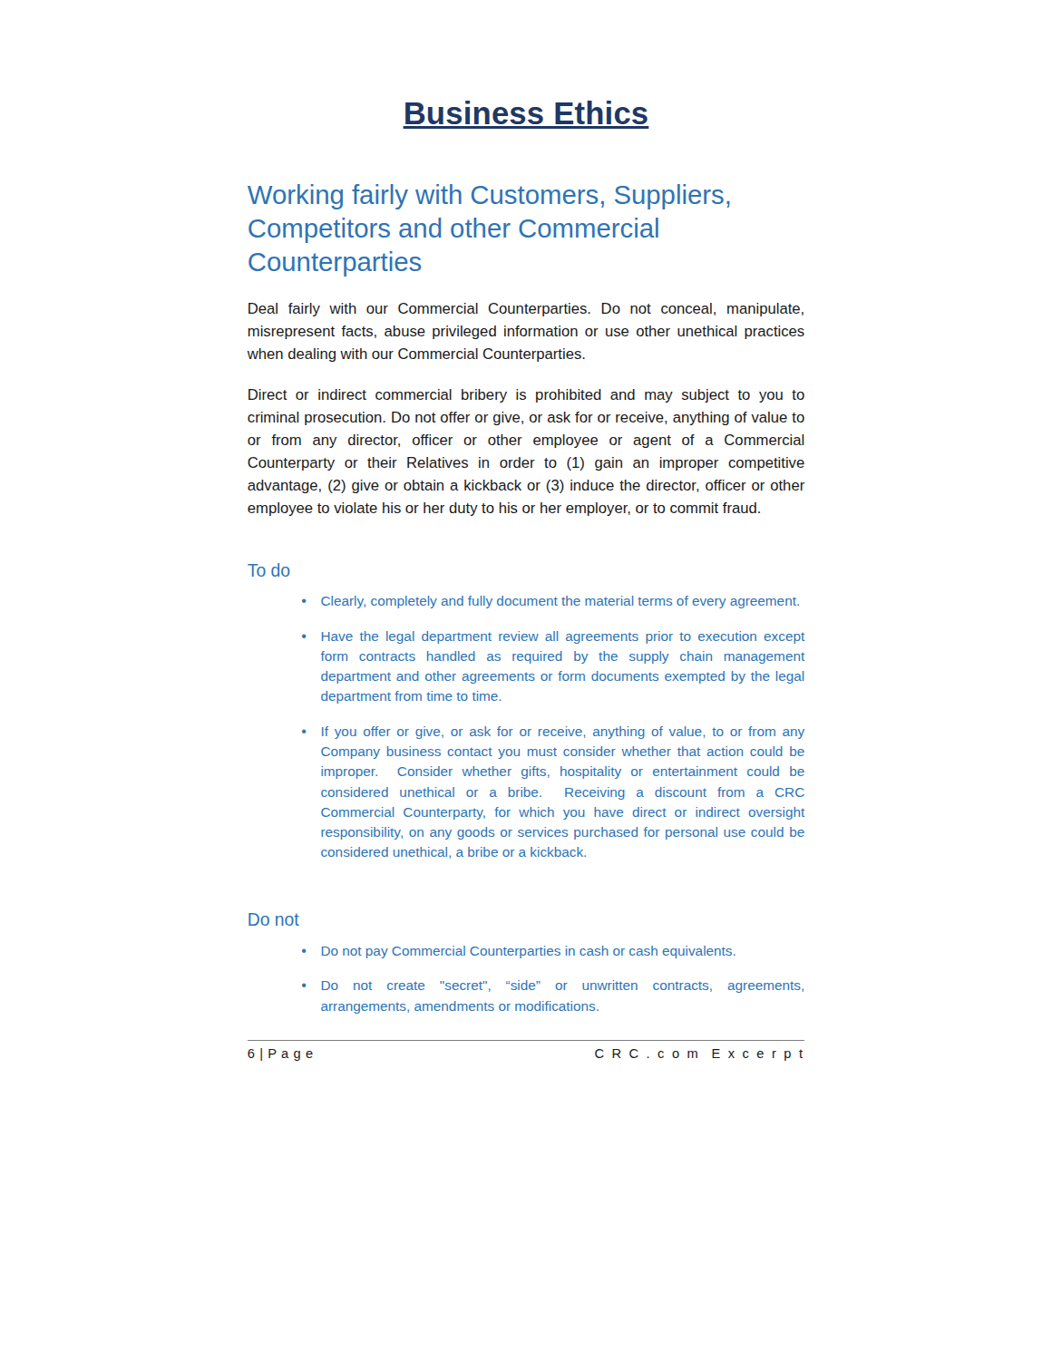Business Ethics
Working fairly with Customers, Suppliers, Competitors and other Commercial Counterparties
Deal fairly with our Commercial Counterparties. Do not conceal, manipulate, misrepresent facts, abuse privileged information or use other unethical practices when dealing with our Commercial Counterparties.
Direct or indirect commercial bribery is prohibited and may subject to you to criminal prosecution. Do not offer or give, or ask for or receive, anything of value to or from any director, officer or other employee or agent of a Commercial Counterparty or their Relatives in order to (1) gain an improper competitive advantage, (2) give or obtain a kickback or (3) induce the director, officer or other employee to violate his or her duty to his or her employer, or to commit fraud.
To do
Clearly, completely and fully document the material terms of every agreement.
Have the legal department review all agreements prior to execution except form contracts handled as required by the supply chain management department and other agreements or form documents exempted by the legal department from time to time.
If you offer or give, or ask for or receive, anything of value, to or from any Company business contact you must consider whether that action could be improper. Consider whether gifts, hospitality or entertainment could be considered unethical or a bribe. Receiving a discount from a CRC Commercial Counterparty, for which you have direct or indirect oversight responsibility, on any goods or services purchased for personal use could be considered unethical, a bribe or a kickback.
Do not
Do not pay Commercial Counterparties in cash or cash equivalents.
Do not create "secret", “side” or unwritten contracts, agreements, arrangements, amendments or modifications.
6 | P a g e
C R C . c o m E x c e r p t